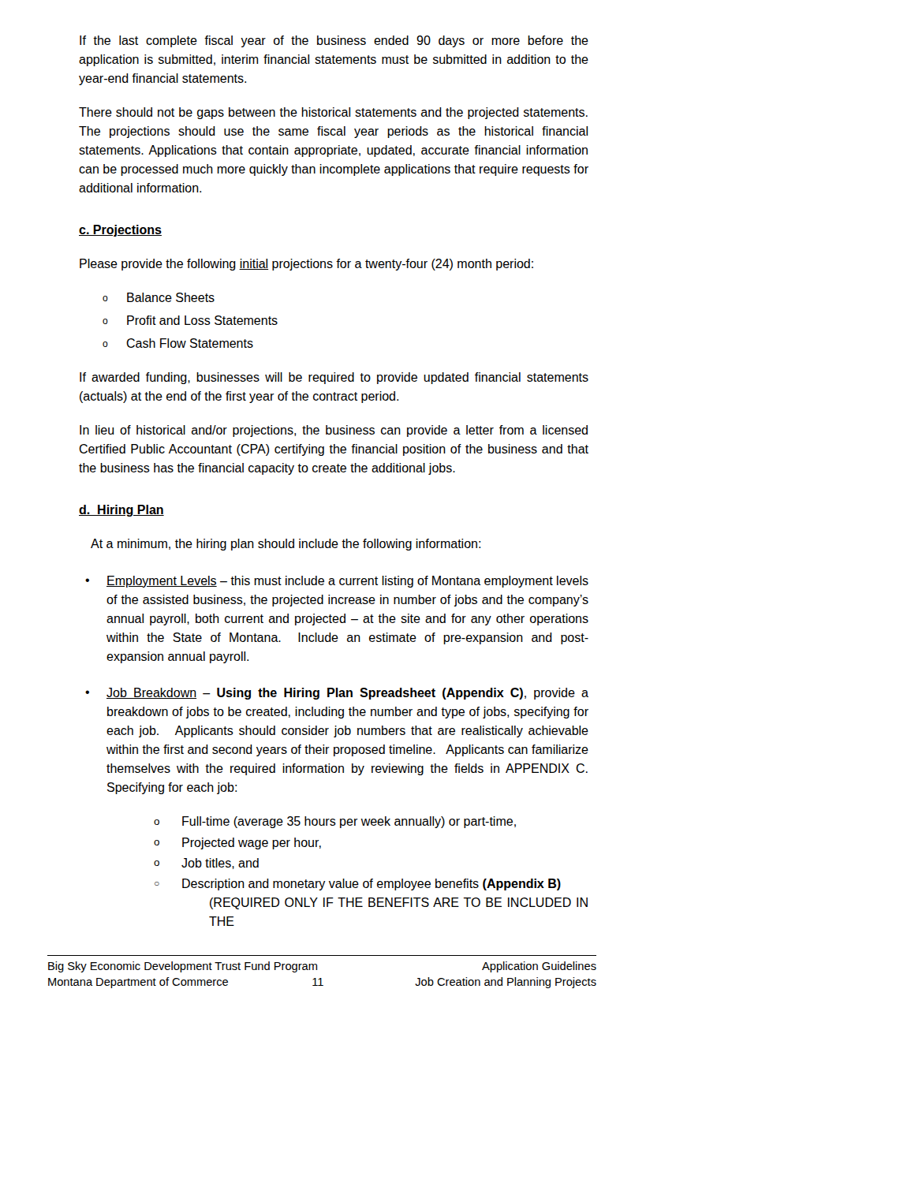If the last complete fiscal year of the business ended 90 days or more before the application is submitted, interim financial statements must be submitted in addition to the year-end financial statements.
There should not be gaps between the historical statements and the projected statements. The projections should use the same fiscal year periods as the historical financial statements. Applications that contain appropriate, updated, accurate financial information can be processed much more quickly than incomplete applications that require requests for additional information.
c. Projections
Please provide the following initial projections for a twenty-four (24) month period:
Balance Sheets
Profit and Loss Statements
Cash Flow Statements
If awarded funding, businesses will be required to provide updated financial statements (actuals) at the end of the first year of the contract period.
In lieu of historical and/or projections, the business can provide a letter from a licensed Certified Public Accountant (CPA) certifying the financial position of the business and that the business has the financial capacity to create the additional jobs.
d. Hiring Plan
At a minimum, the hiring plan should include the following information:
Employment Levels – this must include a current listing of Montana employment levels of the assisted business, the projected increase in number of jobs and the company’s annual payroll, both current and projected – at the site and for any other operations within the State of Montana. Include an estimate of pre-expansion and post-expansion annual payroll.
Job Breakdown – Using the Hiring Plan Spreadsheet (Appendix C), provide a breakdown of jobs to be created, including the number and type of jobs, specifying for each job. Applicants should consider job numbers that are realistically achievable within the first and second years of their proposed timeline. Applicants can familiarize themselves with the required information by reviewing the fields in APPENDIX C. Specifying for each job:
Full-time (average 35 hours per week annually) or part-time,
Projected wage per hour,
Job titles, and
Description and monetary value of employee benefits (Appendix B) (REQUIRED ONLY IF THE BENEFITS ARE TO BE INCLUDED IN THE
Big Sky Economic Development Trust Fund Program
Application Guidelines
Montana Department of Commerce
11
Job Creation and Planning Projects